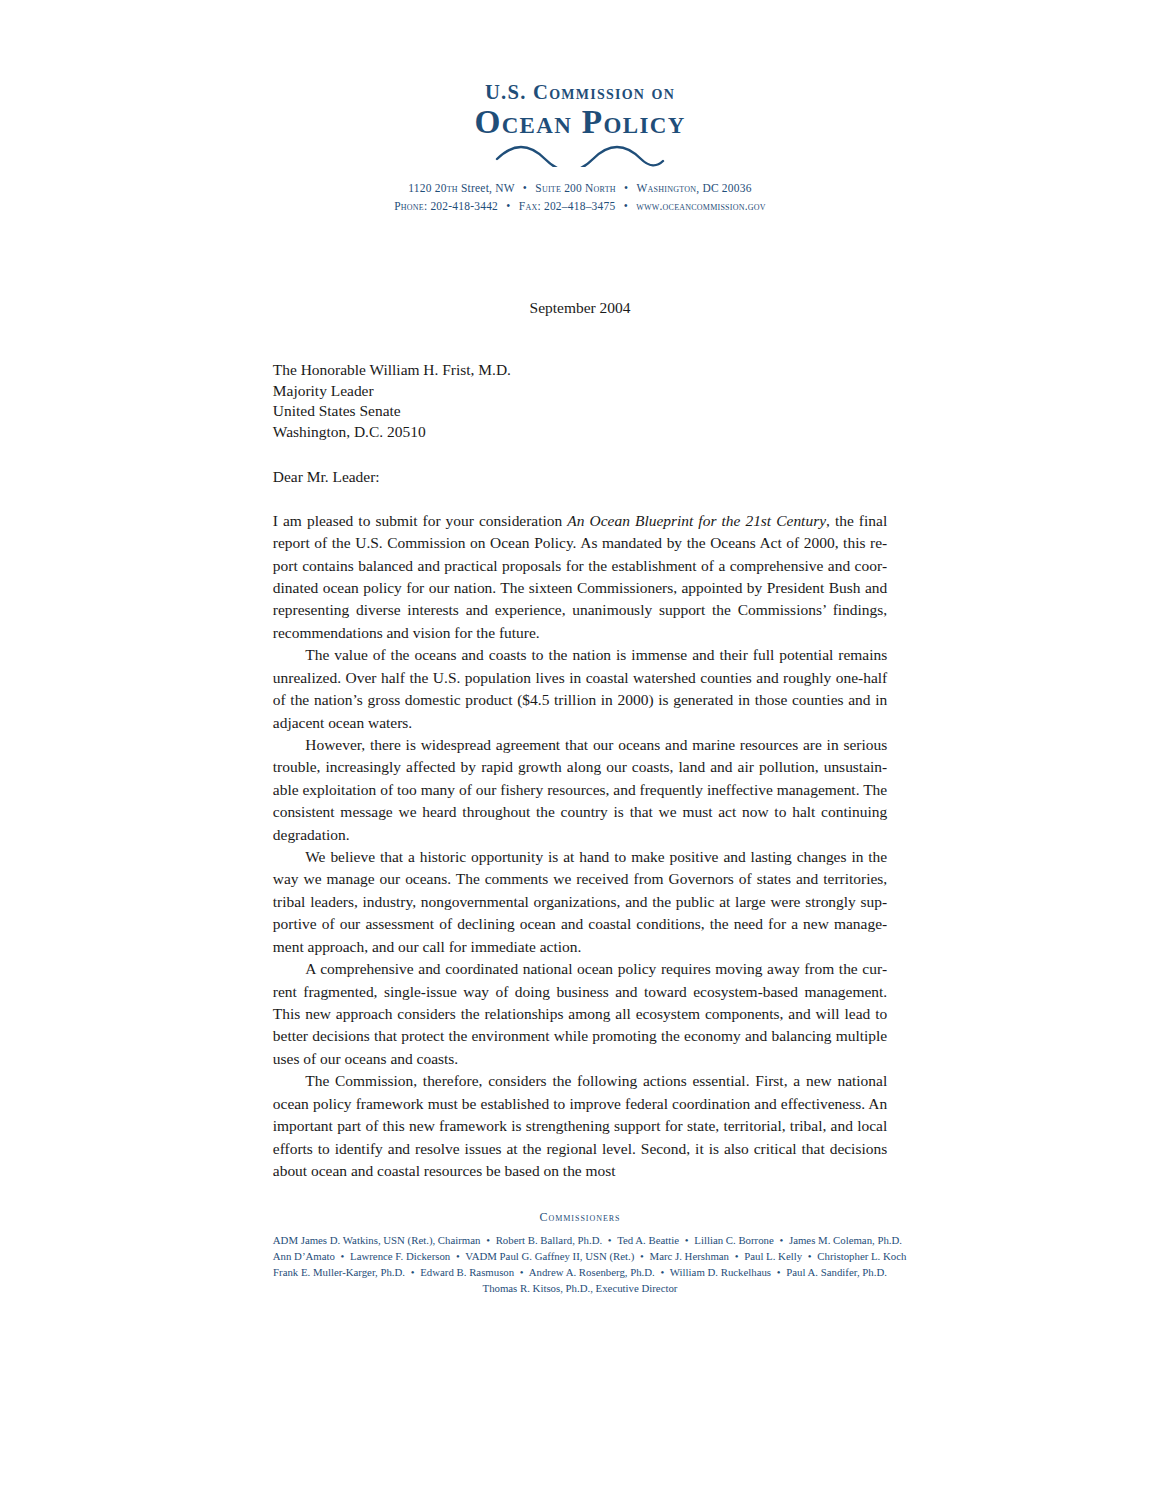U.S. Commission on Ocean Policy
1120 20th Street, NW • Suite 200 North • Washington, DC 20036
Phone: 202-418-3442 • Fax: 202–418–3475 • www.oceancommission.gov
September 2004
The Honorable William H. Frist, M.D.
Majority Leader
United States Senate
Washington, D.C. 20510
Dear Mr. Leader:
I am pleased to submit for your consideration An Ocean Blueprint for the 21st Century, the final report of the U.S. Commission on Ocean Policy. As mandated by the Oceans Act of 2000, this report contains balanced and practical proposals for the establishment of a comprehensive and coordinated ocean policy for our nation. The sixteen Commissioners, appointed by President Bush and representing diverse interests and experience, unanimously support the Commissions’ findings, recommendations and vision for the future.
The value of the oceans and coasts to the nation is immense and their full potential remains unrealized. Over half the U.S. population lives in coastal watershed counties and roughly one-half of the nation’s gross domestic product ($4.5 trillion in 2000) is generated in those counties and in adjacent ocean waters.
However, there is widespread agreement that our oceans and marine resources are in serious trouble, increasingly affected by rapid growth along our coasts, land and air pollution, unsustainable exploitation of too many of our fishery resources, and frequently ineffective management. The consistent message we heard throughout the country is that we must act now to halt continuing degradation.
We believe that a historic opportunity is at hand to make positive and lasting changes in the way we manage our oceans. The comments we received from Governors of states and territories, tribal leaders, industry, nongovernmental organizations, and the public at large were strongly supportive of our assessment of declining ocean and coastal conditions, the need for a new management approach, and our call for immediate action.
A comprehensive and coordinated national ocean policy requires moving away from the current fragmented, single-issue way of doing business and toward ecosystem-based management. This new approach considers the relationships among all ecosystem components, and will lead to better decisions that protect the environment while promoting the economy and balancing multiple uses of our oceans and coasts.
The Commission, therefore, considers the following actions essential. First, a new national ocean policy framework must be established to improve federal coordination and effectiveness. An important part of this new framework is strengthening support for state, territorial, tribal, and local efforts to identify and resolve issues at the regional level. Second, it is also critical that decisions about ocean and coastal resources be based on the most
Commissioners
ADM James D. Watkins, USN (Ret.), Chairman • Robert B. Ballard, Ph.D. • Ted A. Beattie • Lillian C. Borrone • James M. Coleman, Ph.D.
Ann D’Amato • Lawrence F. Dickerson • VADM Paul G. Gaffney II, USN (Ret.) • Marc J. Hershman • Paul L. Kelly • Christopher L. Koch
Frank E. Muller-Karger, Ph.D. • Edward B. Rasmuson • Andrew A. Rosenberg, Ph.D. • William D. Ruckelhaus • Paul A. Sandifer, Ph.D.
Thomas R. Kitsos, Ph.D., Executive Director